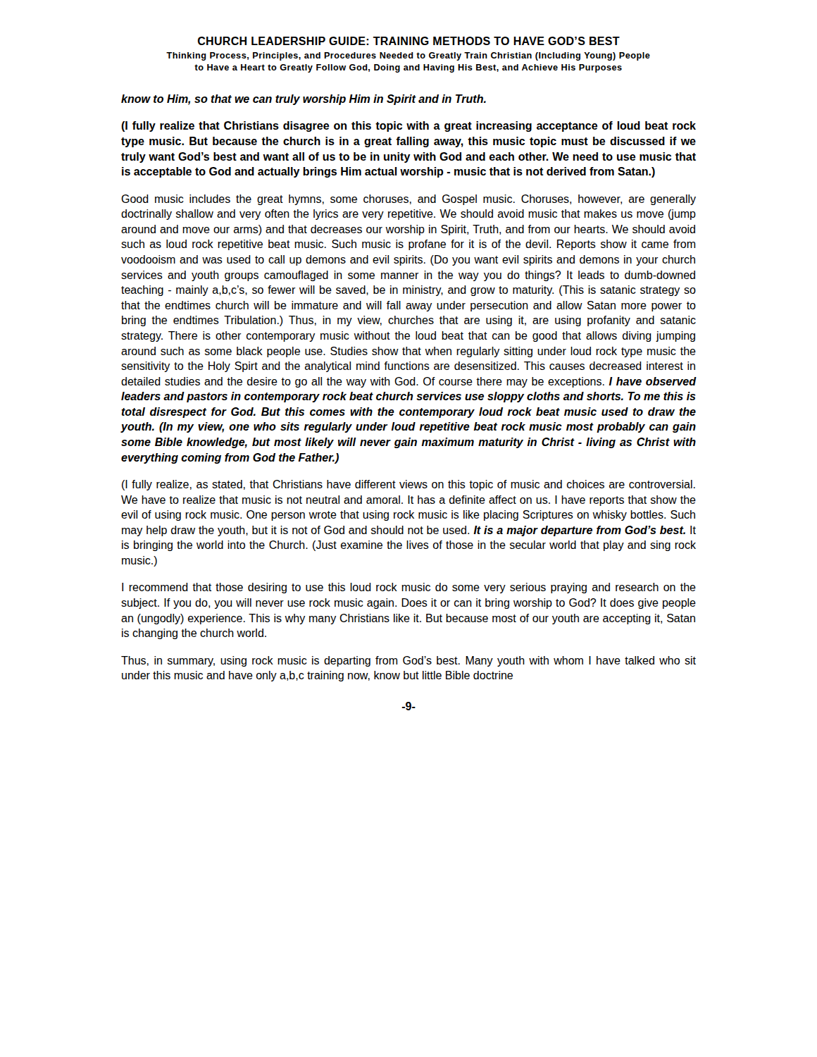CHURCH LEADERSHIP GUIDE: TRAINING METHODS TO HAVE GOD’S BEST
Thinking Process, Principles, and Procedures Needed to Greatly Train Christian (Including Young) People
to Have a Heart to Greatly Follow God, Doing and Having His Best, and Achieve His Purposes
know to Him, so that we can truly worship Him in Spirit and in Truth.
(I fully realize that Christians disagree on this topic with a great increasing acceptance of loud beat rock type music. But because the church is in a great falling away, this music topic must be discussed if we truly want God’s best and want all of us to be in unity with God and each other. We need to use music that is acceptable to God and actually brings Him actual worship - music that is not derived from Satan.)
Good music includes the great hymns, some choruses, and Gospel music. Choruses, however, are generally doctrinally shallow and very often the lyrics are very repetitive. We should avoid music that makes us move (jump around and move our arms) and that decreases our worship in Spirit, Truth, and from our hearts. We should avoid such as loud rock repetitive beat music. Such music is profane for it is of the devil. Reports show it came from voodooism and was used to call up demons and evil spirits. (Do you want evil spirits and demons in your church services and youth groups camouflaged in some manner in the way you do things? It leads to dumb-downed teaching - mainly a,b,c’s, so fewer will be saved, be in ministry, and grow to maturity. (This is satanic strategy so that the endtimes church will be immature and will fall away under persecution and allow Satan more power to bring the endtimes Tribulation.) Thus, in my view, churches that are using it, are using profanity and satanic strategy. There is other contemporary music without the loud beat that can be good that allows diving jumping around such as some black people use. Studies show that when regularly sitting under loud rock type music the sensitivity to the Holy Spirt and the analytical mind functions are desensitized. This causes decreased interest in detailed studies and the desire to go all the way with God. Of course there may be exceptions. I have observed leaders and pastors in contemporary rock beat church services use sloppy cloths and shorts. To me this is total disrespect for God. But this comes with the contemporary loud rock beat music used to draw the youth. (In my view, one who sits regularly under loud repetitive beat rock music most probably can gain some Bible knowledge, but most likely will never gain maximum maturity in Christ - living as Christ with everything coming from God the Father.)
(I fully realize, as stated, that Christians have different views on this topic of music and choices are controversial. We have to realize that music is not neutral and amoral. It has a definite affect on us. I have reports that show the evil of using rock music. One person wrote that using rock music is like placing Scriptures on whisky bottles. Such may help draw the youth, but it is not of God and should not be used. It is a major departure from God’s best. It is bringing the world into the Church. (Just examine the lives of those in the secular world that play and sing rock music.)
I recommend that those desiring to use this loud rock music do some very serious praying and research on the subject. If you do, you will never use rock music again. Does it or can it bring worship to God? It does give people an (ungodly) experience. This is why many Christians like it. But because most of our youth are accepting it, Satan is changing the church world.
Thus, in summary, using rock music is departing from God’s best. Many youth with whom I have talked who sit under this music and have only a,b,c training now, know but little Bible doctrine
-9-